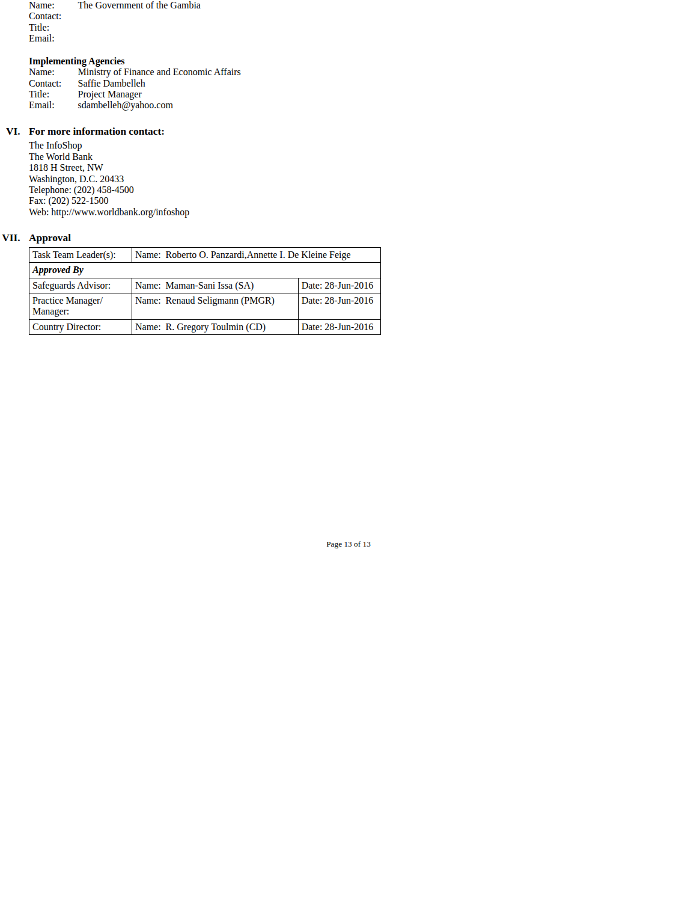Name: The Government of the Gambia
Contact:
Title:
Email:
Implementing Agencies
Name: Ministry of Finance and Economic Affairs
Contact: Saffie Dambelleh
Title: Project Manager
Email: sdambelleh@yahoo.com
VI. For more information contact:
The InfoShop
The World Bank
1818 H Street, NW
Washington, D.C. 20433
Telephone: (202) 458-4500
Fax: (202) 522-1500
Web: http://www.worldbank.org/infoshop
VII. Approval
| Task Team Leader(s): | Name: Roberto O. Panzardi,Annette I. De Kleine Feige |
| Approved By |
| Safeguards Advisor: | Name: Maman-Sani Issa (SA) | Date: 28-Jun-2016 |
| Practice Manager/ Manager: | Name: Renaud Seligmann (PMGR) | Date: 28-Jun-2016 |
| Country Director: | Name: R. Gregory Toulmin (CD) | Date: 28-Jun-2016 |
Page 13 of 13